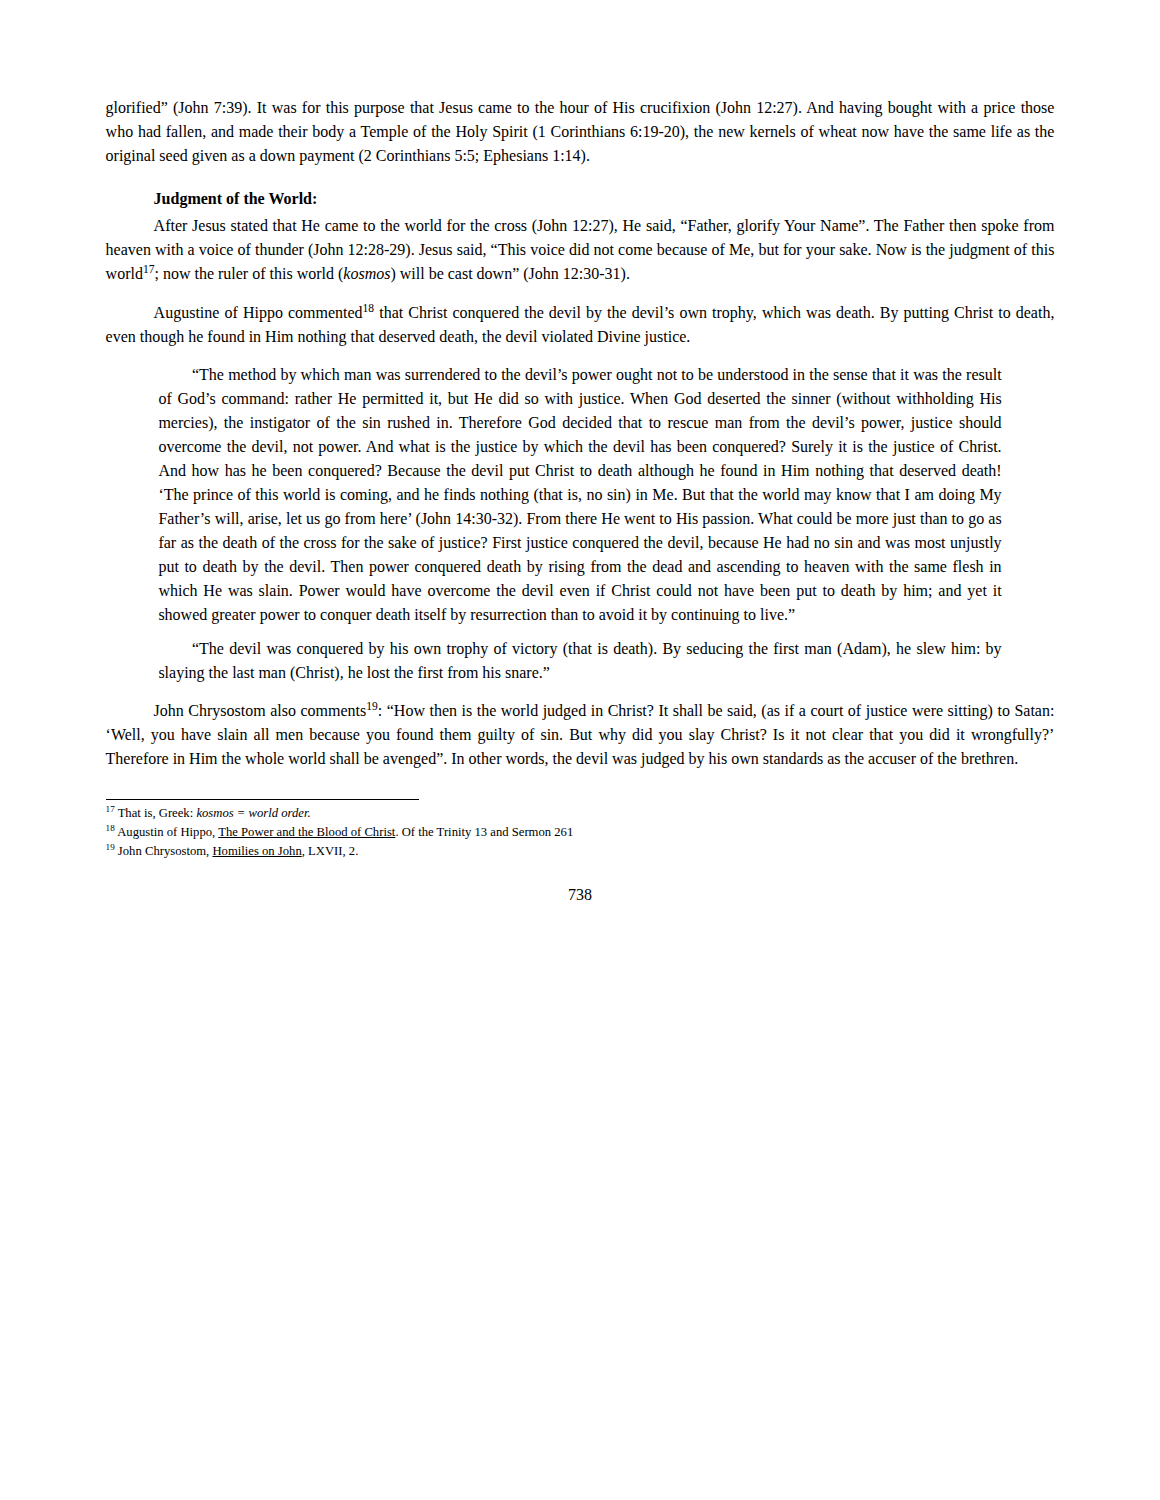glorified” (John 7:39). It was for this purpose that Jesus came to the hour of His crucifixion (John 12:27). And having bought with a price those who had fallen, and made their body a Temple of the Holy Spirit (1 Corinthians 6:19-20), the new kernels of wheat now have the same life as the original seed given as a down payment (2 Corinthians 5:5; Ephesians 1:14).
Judgment of the World:
After Jesus stated that He came to the world for the cross (John 12:27), He said, “Father, glorify Your Name”. The Father then spoke from heaven with a voice of thunder (John 12:28-29). Jesus said, “This voice did not come because of Me, but for your sake. Now is the judgment of this world17; now the ruler of this world (kosmos) will be cast down” (John 12:30-31).
Augustine of Hippo commented18 that Christ conquered the devil by the devil’s own trophy, which was death. By putting Christ to death, even though he found in Him nothing that deserved death, the devil violated Divine justice.
“The method by which man was surrendered to the devil’s power ought not to be understood in the sense that it was the result of God’s command: rather He permitted it, but He did so with justice. When God deserted the sinner (without withholding His mercies), the instigator of the sin rushed in. Therefore God decided that to rescue man from the devil’s power, justice should overcome the devil, not power. And what is the justice by which the devil has been conquered? Surely it is the justice of Christ. And how has he been conquered? Because the devil put Christ to death although he found in Him nothing that deserved death! ‘The prince of this world is coming, and he finds nothing (that is, no sin) in Me. But that the world may know that I am doing My Father’s will, arise, let us go from here’ (John 14:30-32). From there He went to His passion. What could be more just than to go as far as the death of the cross for the sake of justice? First justice conquered the devil, because He had no sin and was most unjustly put to death by the devil. Then power conquered death by rising from the dead and ascending to heaven with the same flesh in which He was slain. Power would have overcome the devil even if Christ could not have been put to death by him; and yet it showed greater power to conquer death itself by resurrection than to avoid it by continuing to live.”
“The devil was conquered by his own trophy of victory (that is death). By seducing the first man (Adam), he slew him: by slaying the last man (Christ), he lost the first from his snare.”
John Chrysostom also comments19: “How then is the world judged in Christ? It shall be said, (as if a court of justice were sitting) to Satan: ‘Well, you have slain all men because you found them guilty of sin. But why did you slay Christ? Is it not clear that you did it wrongfully?’ Therefore in Him the whole world shall be avenged”. In other words, the devil was judged by his own standards as the accuser of the brethren.
17 That is, Greek: kosmos = world order.
18 Augustin of Hippo, The Power and the Blood of Christ. Of the Trinity 13 and Sermon 261
19 John Chrysostom, Homilies on John, LXVII, 2.
738